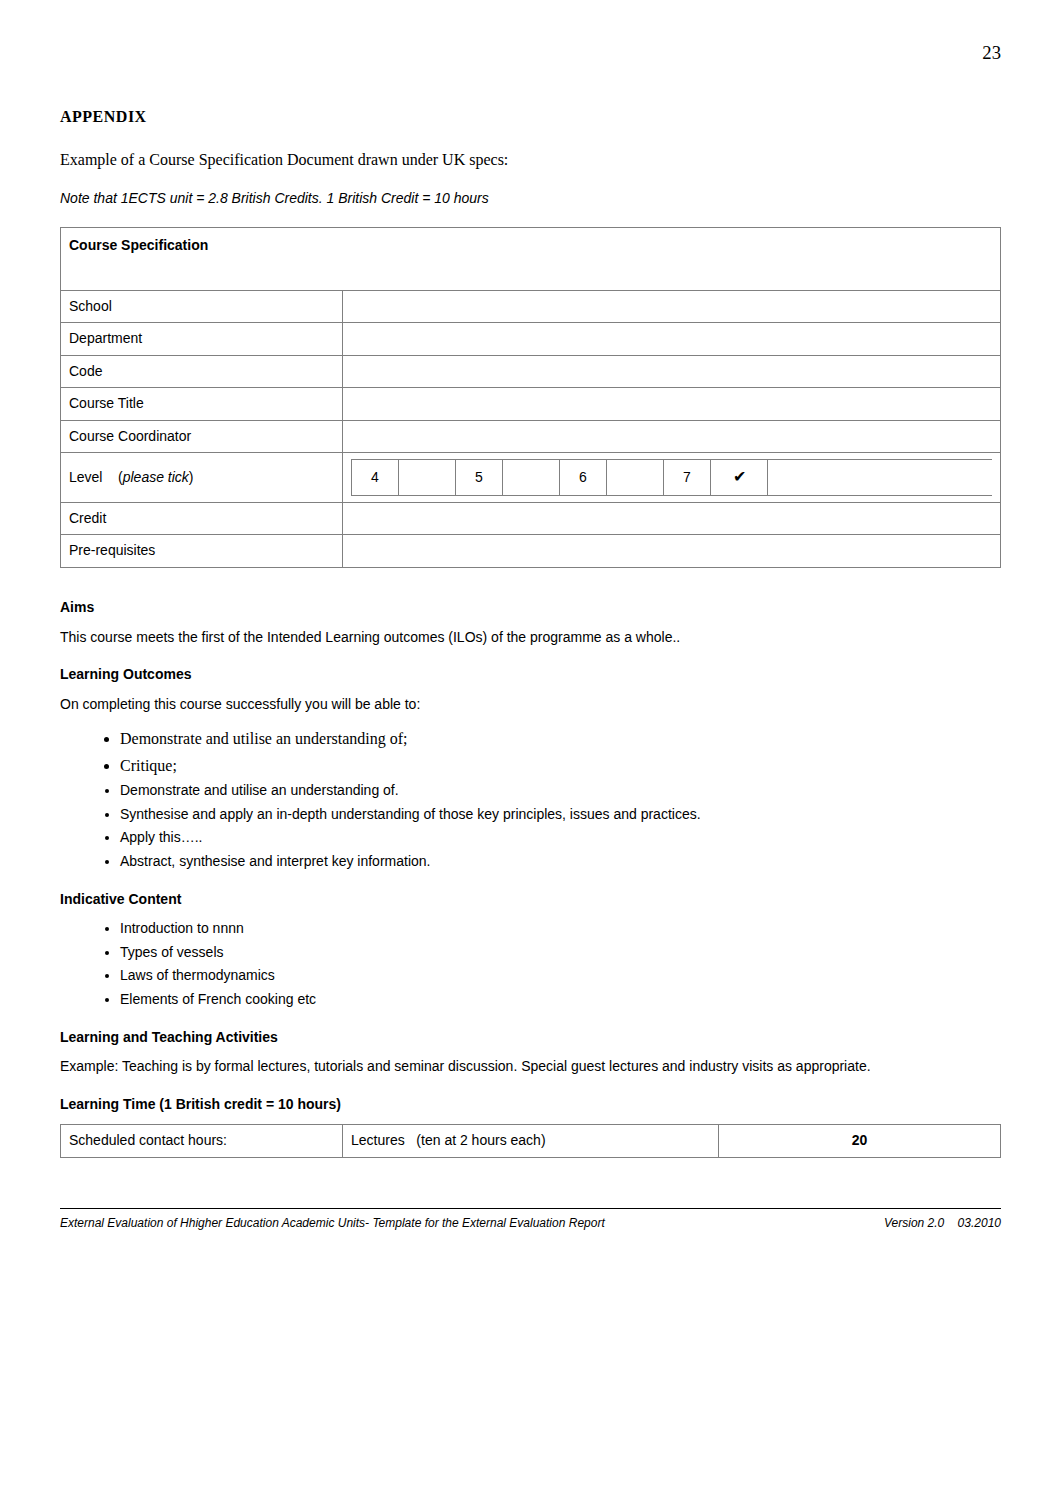23
APPENDIX
Example of a Course Specification Document drawn under UK specs:
Note that 1ECTS unit = 2.8 British Credits. 1 British Credit = 10 hours
| Course Specification |
| School | |
| Department | |
| Code | |
| Course Title | |
| Course Coordinator | |
| Level ( please tick ) | / 4 / / 5 / / 6 / / 7 / ✔ / / |
| Credit | |
| Pre-requisites | |
Aims
This course meets the first of the Intended Learning outcomes (ILOs) of the programme as a whole..
Learning Outcomes
On completing this course successfully you will be able to:
Demonstrate and utilise an understanding of;
Critique;
Demonstrate and utilise an understanding of.
Synthesise and apply an in-depth understanding of those key principles, issues and practices.
Apply this…..
Abstract, synthesise and interpret key information.
Indicative Content
Introduction to nnnn
Types of vessels
Laws of thermodynamics
Elements of French cooking etc
Learning and Teaching Activities
Example: Teaching is by formal lectures, tutorials and seminar discussion. Special guest lectures and industry visits as appropriate.
Learning Time (1 British credit = 10 hours)
| Scheduled contact hours: | Lectures (ten at 2 hours each) | 20 |
External Evaluation of Hhigher Education Academic Units- Template for the External Evaluation Report
Version 2.0 03.2010